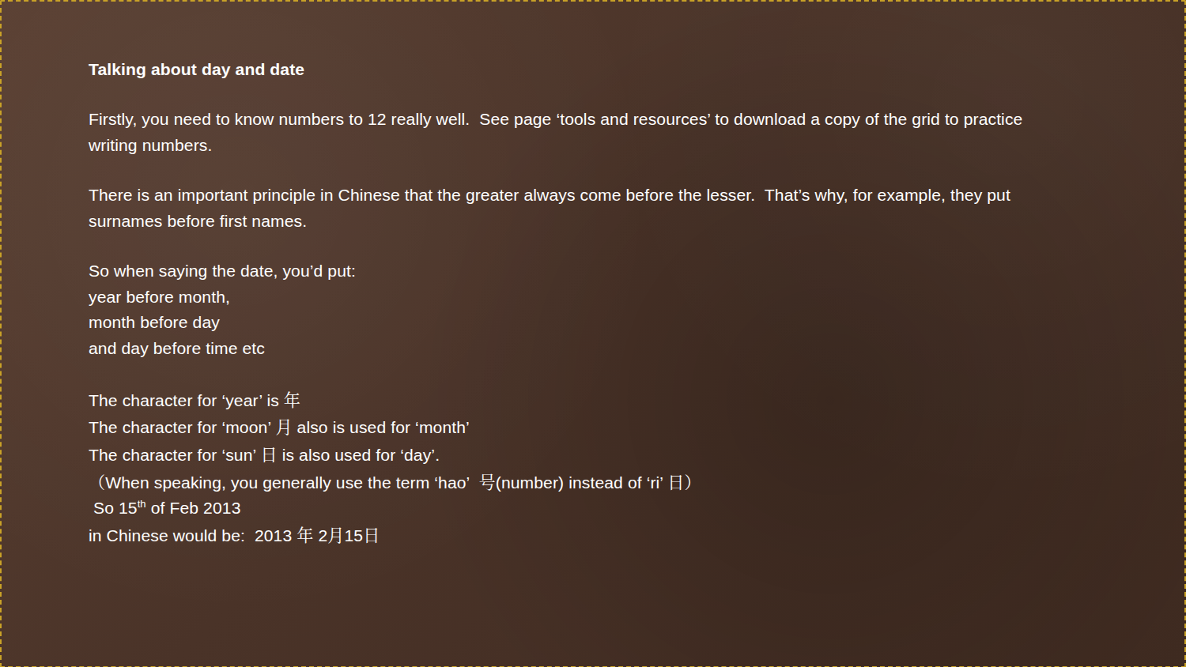Talking about day and date
Firstly, you need to know numbers to 12 really well. See page ‘tools and resources’ to download a copy of the grid to practice writing numbers.
There is an important principle in Chinese that the greater always come before the lesser. That’s why, for example, they put surnames before first names.
So when saying the date, you’d put:
year before month,
month before day
and day before time etc
The character for ‘year’ is 年
The character for ‘moon’ 月 also is used for ‘month’
The character for ‘sun’ 日 is also used for ‘day’.
（When speaking, you generally use the term ‘hao’ 号(number) instead of ‘ri’ 日）
So 15th of Feb 2013
in Chinese would be: 2013 年 2月15日